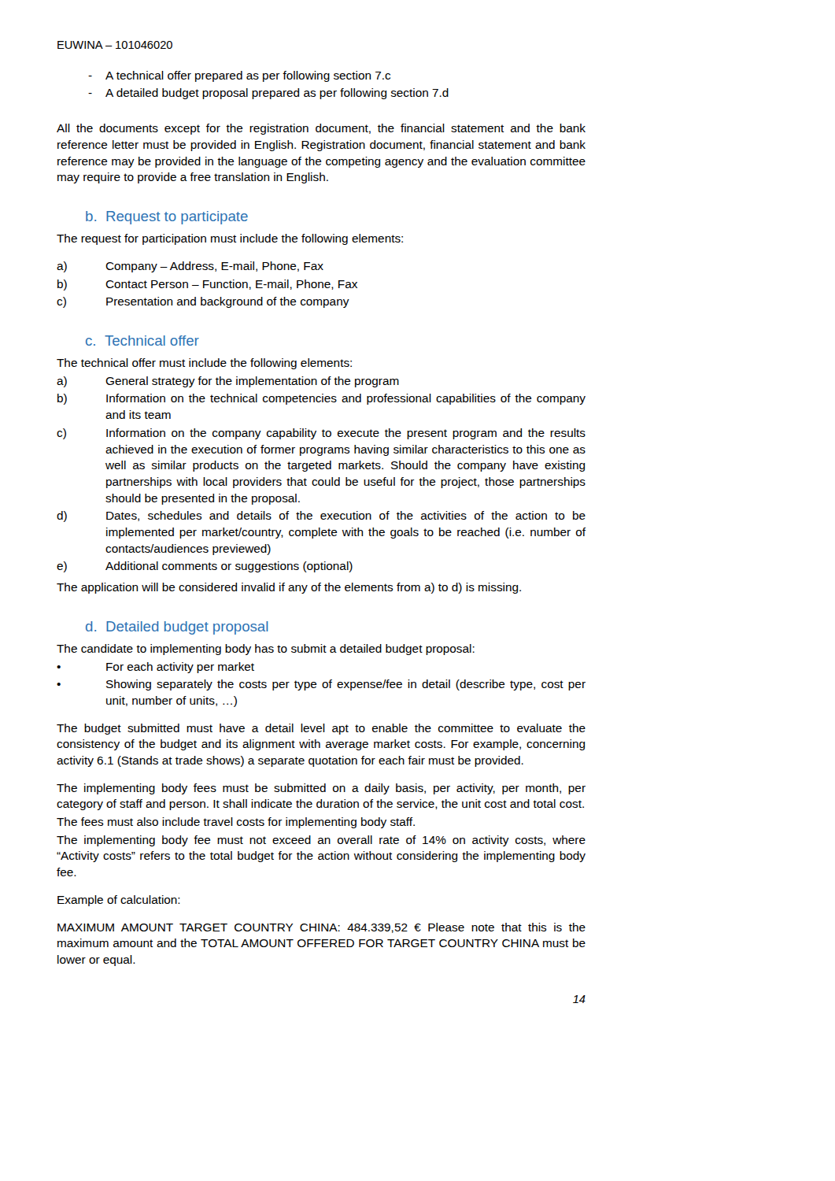EUWINA – 101046020
A technical offer prepared as per following section 7.c
A detailed budget proposal prepared as per following section 7.d
All the documents except for the registration document, the financial statement and the bank reference letter must be provided in English. Registration document, financial statement and bank reference may be provided in the language of the competing agency and the evaluation committee may require to provide a free translation in English.
b. Request to participate
The request for participation must include the following elements:
a) Company – Address, E-mail, Phone, Fax
b) Contact Person – Function, E-mail, Phone, Fax
c) Presentation and background of the company
c. Technical offer
The technical offer must include the following elements:
a) General strategy for the implementation of the program
b) Information on the technical competencies and professional capabilities of the company and its team
c) Information on the company capability to execute the present program and the results achieved in the execution of former programs having similar characteristics to this one as well as similar products on the targeted markets. Should the company have existing partnerships with local providers that could be useful for the project, those partnerships should be presented in the proposal.
d) Dates, schedules and details of the execution of the activities of the action to be implemented per market/country, complete with the goals to be reached (i.e. number of contacts/audiences previewed)
e) Additional comments or suggestions (optional)
The application will be considered invalid if any of the elements from a) to d) is missing.
d. Detailed budget proposal
The candidate to implementing body has to submit a detailed budget proposal:
•For each activity per market
•Showing separately the costs per type of expense/fee in detail (describe type, cost per unit, number of units, …)
The budget submitted must have a detail level apt to enable the committee to evaluate the consistency of the budget and its alignment with average market costs. For example, concerning activity 6.1 (Stands at trade shows) a separate quotation for each fair must be provided.
The implementing body fees must be submitted on a daily basis, per activity, per month, per category of staff and person. It shall indicate the duration of the service, the unit cost and total cost.
The fees must also include travel costs for implementing body staff.
The implementing body fee must not exceed an overall rate of 14% on activity costs, where “Activity costs” refers to the total budget for the action without considering the implementing body fee.
Example of calculation:
MAXIMUM AMOUNT TARGET COUNTRY CHINA: 484.339,52 € Please note that this is the maximum amount and the TOTAL AMOUNT OFFERED FOR TARGET COUNTRY CHINA must be lower or equal.
14